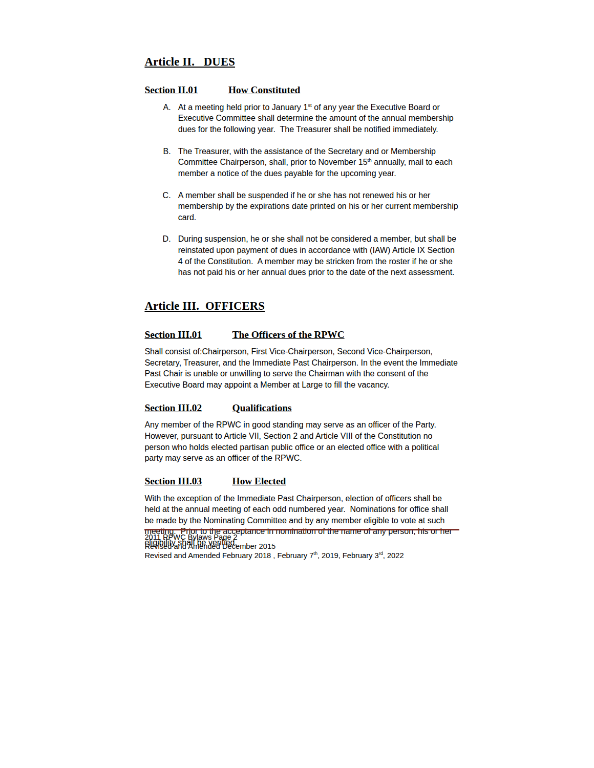Article II. DUES
Section II.01 How Constituted
At a meeting held prior to January 1st of any year the Executive Board or Executive Committee shall determine the amount of the annual membership dues for the following year. The Treasurer shall be notified immediately.
The Treasurer, with the assistance of the Secretary and or Membership Committee Chairperson, shall, prior to November 15th annually, mail to each member a notice of the dues payable for the upcoming year.
A member shall be suspended if he or she has not renewed his or her membership by the expirations date printed on his or her current membership card.
During suspension, he or she shall not be considered a member, but shall be reinstated upon payment of dues in accordance with (IAW) Article IX Section 4 of the Constitution. A member may be stricken from the roster if he or she has not paid his or her annual dues prior to the date of the next assessment.
Article III. OFFICERS
Section III.01 The Officers of the RPWC
Shall consist of:Chairperson, First Vice-Chairperson, Second Vice-Chairperson, Secretary, Treasurer, and the Immediate Past Chairperson. In the event the Immediate Past Chair is unable or unwilling to serve the Chairman with the consent of the Executive Board may appoint a Member at Large to fill the vacancy.
Section III.02 Qualifications
Any member of the RPWC in good standing may serve as an officer of the Party. However, pursuant to Article VII, Section 2 and Article VIII of the Constitution no person who holds elected partisan public office or an elected office with a political party may serve as an officer of the RPWC.
Section III.03 How Elected
With the exception of the Immediate Past Chairperson, election of officers shall be held at the annual meeting of each odd numbered year. Nominations for office shall be made by the Nominating Committee and by any member eligible to vote at such meeting. Prior to the acceptance in nomination of the name of any person, his or her eligibility shall be verified.
2011 RPWC Bylaws Page 2
Revised and Amended December 2015
Revised and Amended February 2018 , February 7th, 2019, February 3rd, 2022